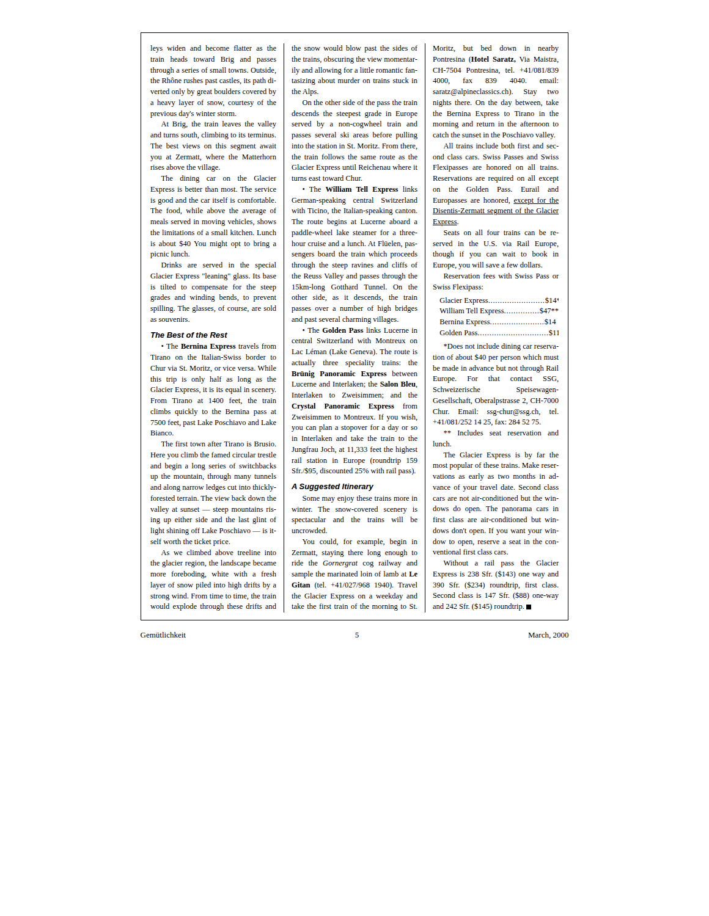leys widen and become flatter as the train heads toward Brig and passes through a series of small towns. Outside, the Rhône rushes past castles, its path diverted only by great boulders covered by a heavy layer of snow, courtesy of the previous day's winter storm.
At Brig, the train leaves the valley and turns south, climbing to its terminus. The best views on this segment await you at Zermatt, where the Matterhorn rises above the village.
The dining car on the Glacier Express is better than most. The service is good and the car itself is comfortable. The food, while above the average of meals served in moving vehicles, shows the limitations of a small kitchen. Lunch is about $40 You might opt to bring a picnic lunch.
Drinks are served in the special Glacier Express "leaning" glass. Its base is tilted to compensate for the steep grades and winding bends, to prevent spilling. The glasses, of course, are sold as souvenirs.
The Best of the Rest
• The Bernina Express travels from Tirano on the Italian-Swiss border to Chur via St. Moritz, or vice versa. While this trip is only half as long as the Glacier Express, it is its equal in scenery. From Tirano at 1400 feet, the train climbs quickly to the Bernina pass at 7500 feet, past Lake Poschiavo and Lake Bianco.
The first town after Tirano is Brusio. Here you climb the famed circular trestle and begin a long series of switchbacks up the mountain, through many tunnels and along narrow ledges cut into thickly-forested terrain. The view back down the valley at sunset — steep mountains rising up either side and the last glint of light shining off Lake Poschiavo — is itself worth the ticket price.
As we climbed above treeline into the glacier region, the landscape became more foreboding, white with a fresh layer of snow piled into high drifts by a strong wind. From time to time, the train would explode through these drifts and the snow would blow past the sides of the trains, obscuring the view momentarily and allowing for a little romantic fantasizing about murder on trains stuck in the Alps.
On the other side of the pass the train descends the steepest grade in Europe served by a non-cogwheel train and passes several ski areas before pulling into the station in St. Moritz. From there, the train follows the same route as the Glacier Express until Reichenau where it turns east toward Chur.
• The William Tell Express links German-speaking central Switzerland with Ticino, the Italian-speaking canton. The route begins at Lucerne aboard a paddle-wheel lake steamer for a three-hour cruise and a lunch. At Flüelen, passengers board the train which proceeds through the steep ravines and cliffs of the Reuss Valley and passes through the 15km-long Gotthard Tunnel. On the other side, as it descends, the train passes over a number of high bridges and past several charming villages.
• The Golden Pass links Lucerne in central Switzerland with Montreux on Lac Léman (Lake Geneva). The route is actually three speciality trains: the Brünig Panoramic Express between Lucerne and Interlaken; the Salon Bleu, Interlaken to Zweisimmen; and the Crystal Panoramic Express from Zweisimmen to Montreux. If you wish, you can plan a stopover for a day or so in Interlaken and take the train to the Jungfrau Joch, at 11,333 feet the highest rail station in Europe (roundtrip 159 Sfr./$95, discounted 25% with rail pass).
A Suggested Itinerary
Some may enjoy these trains more in winter. The snow-covered scenery is spectacular and the trains will be uncrowded.
You could, for example, begin in Zermatt, staying there long enough to ride the Gornergrat cog railway and sample the marinated loin of lamb at Le Gitan (tel. +41/027/968 1940). Travel the Glacier Express on a weekday and take the first train of the morning to St. Moritz, but bed down in nearby Pontresina (Hotel Saratz, Via Maistra, CH-7504 Pontresina, tel. +41/081/839 4000, fax 839 4040. email: saratz@alpineclassics.ch). Stay two nights there. On the day between, take the Bernina Express to Tirano in the morning and return in the afternoon to catch the sunset in the Poschiavo valley.
All trains include both first and second class cars. Swiss Passes and Swiss Flexipasses are honored on all trains. Reservations are required on all except on the Golden Pass. Eurail and Europasses are honored, except for the Disentis-Zermatt segment of the Glacier Express.
Seats on all four trains can be reserved in the U.S. via Rail Europe, though if you can wait to book in Europe, you will save a few dollars.
Reservation fees with Swiss Pass or Swiss Flexipass:
Glacier Express........................$14* William Tell Express...............$47** Bernina Express.......................$14 Golden Pass..............................$11
*Does not include dining car reservation of about $40 per person which must be made in advance but not through Rail Europe. For that contact SSG, Schweizerische Speisewagen-Gesellschaft, Oberalpstrasse 2, CH-7000 Chur. Email: ssg-chur@ssg.ch, tel. +41/081/252 14 25, fax: 284 52 75.
** Includes seat reservation and lunch.
The Glacier Express is by far the most popular of these trains. Make reservations as early as two months in advance of your travel date. Second class cars are not air-conditioned but the windows do open. The panorama cars in first class are air-conditioned but windows don't open. If you want your window to open, reserve a seat in the conventional first class cars.
Without a rail pass the Glacier Express is 238 Sfr. ($143) one way and 390 Sfr. ($234) roundtrip, first class. Second class is 147 Sfr. ($88) one-way and 242 Sfr. ($145) roundtrip.M
Gemütlichkeit
5
March, 2000